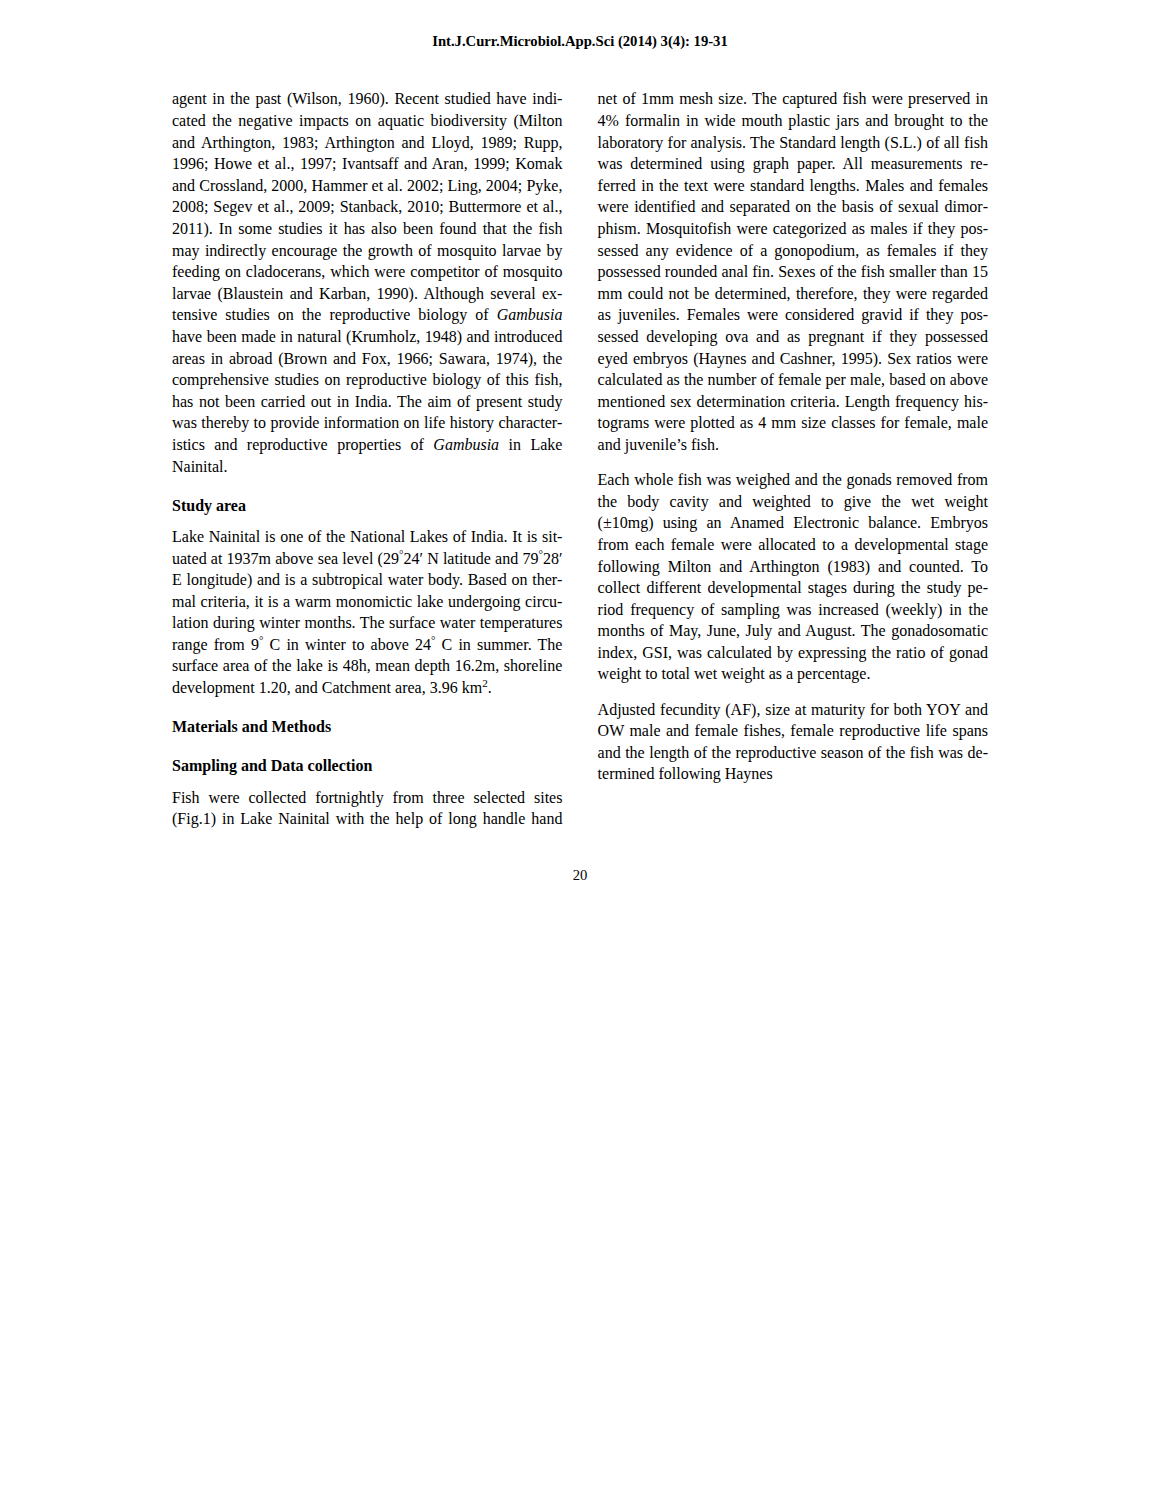Int.J.Curr.Microbiol.App.Sci (2014) 3(4): 19-31
agent in the past (Wilson, 1960). Recent studied have indicated the negative impacts on aquatic biodiversity (Milton and Arthington, 1983; Arthington and Lloyd, 1989; Rupp, 1996; Howe et al., 1997; Ivantsaff and Aran, 1999; Komak and Crossland, 2000, Hammer et al. 2002; Ling, 2004; Pyke, 2008; Segev et al., 2009; Stanback, 2010; Buttermore et al., 2011). In some studies it has also been found that the fish may indirectly encourage the growth of mosquito larvae by feeding on cladocerans, which were competitor of mosquito larvae (Blaustein and Karban, 1990). Although several extensive studies on the reproductive biology of Gambusia have been made in natural (Krumholz, 1948) and introduced areas in abroad (Brown and Fox, 1966; Sawara, 1974), the comprehensive studies on reproductive biology of this fish, has not been carried out in India. The aim of present study was thereby to provide information on life history characteristics and reproductive properties of Gambusia in Lake Nainital.
Study area
Lake Nainital is one of the National Lakes of India. It is situated at 1937m above sea level (29°24′ N latitude and 79°28′ E longitude) and is a subtropical water body. Based on thermal criteria, it is a warm monomictic lake undergoing circulation during winter months. The surface water temperatures range from 9° C in winter to above 24° C in summer. The surface area of the lake is 48h, mean depth 16.2m, shoreline development 1.20, and Catchment area, 3.96 km2.
Materials and Methods
Sampling and Data collection
Fish were collected fortnightly from three selected sites (Fig.1) in Lake Nainital with the help of long handle hand net of 1mm mesh size. The captured fish were preserved in 4% formalin in wide mouth plastic jars and brought to the laboratory for analysis. The Standard length (S.L.) of all fish was determined using graph paper. All measurements referred in the text were standard lengths. Males and females were identified and separated on the basis of sexual dimorphism. Mosquitofish were categorized as males if they possessed any evidence of a gonopodium, as females if they possessed rounded anal fin. Sexes of the fish smaller than 15 mm could not be determined, therefore, they were regarded as juveniles. Females were considered gravid if they possessed developing ova and as pregnant if they possessed eyed embryos (Haynes and Cashner, 1995). Sex ratios were calculated as the number of female per male, based on above mentioned sex determination criteria. Length frequency histograms were plotted as 4 mm size classes for female, male and juvenile’s fish.
Each whole fish was weighed and the gonads removed from the body cavity and weighted to give the wet weight (±10mg) using an Anamed Electronic balance. Embryos from each female were allocated to a developmental stage following Milton and Arthington (1983) and counted. To collect different developmental stages during the study period frequency of sampling was increased (weekly) in the months of May, June, July and August. The gonadosomatic index, GSI, was calculated by expressing the ratio of gonad weight to total wet weight as a percentage.
Adjusted fecundity (AF), size at maturity for both YOY and OW male and female fishes, female reproductive life spans and the length of the reproductive season of the fish was determined following Haynes
20